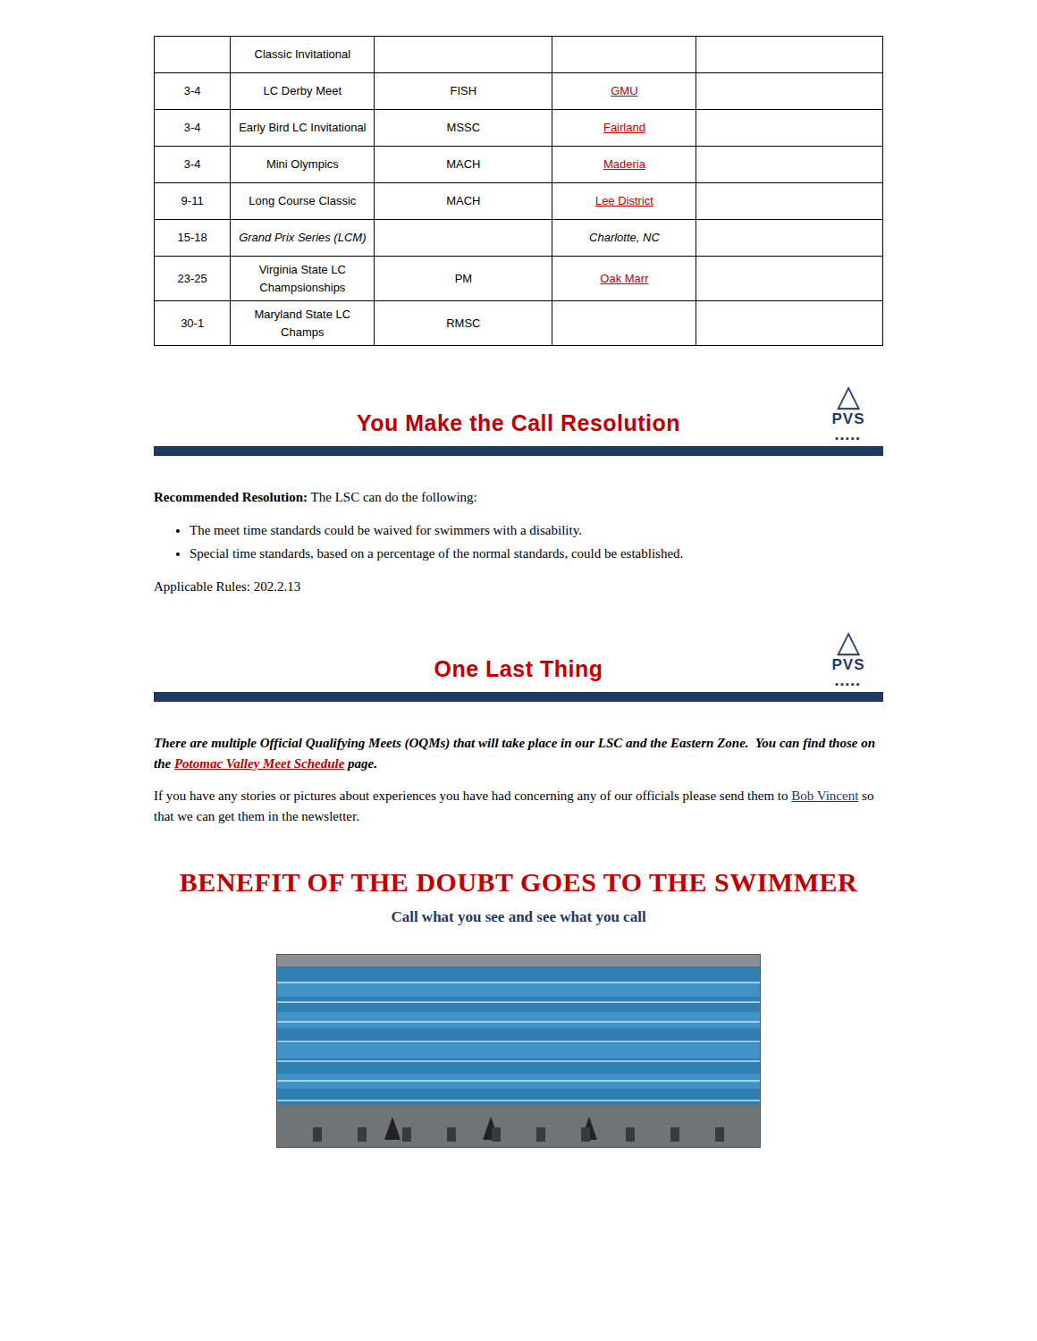| | Classic Invitational | | | |
| 3-4 | LC Derby Meet | FISH | GMU | |
| 3-4 | Early Bird LC Invitational | MSSC | Fairland | |
| 3-4 | Mini Olympics | MACH | Maderia | |
| 9-11 | Long Course Classic | MACH | Lee District | |
| 15-18 | Grand Prix Series (LCM) | | Charlotte, NC | |
| 23-25 | Virginia State LC Champsionships | PM | Oak Marr | |
| 30-1 | Maryland State LC Champs | RMSC | | |
You Make the Call Resolution
△
PVS
▪▪▪▪▪
Recommended Resolution: The LSC can do the following:
The meet time standards could be waived for swimmers with a disability.
Special time standards, based on a percentage of the normal standards, could be established.
Applicable Rules: 202.2.13
One Last Thing
△
PVS
▪▪▪▪▪
There are multiple Official Qualifying Meets (OQMs) that will take place in our LSC and the Eastern Zone. You can find those on the Potomac Valley Meet Schedule page.
If you have any stories or pictures about experiences you have had concerning any of our officials please send them to Bob Vincent so that we can get them in the newsletter.
BENEFIT OF THE DOUBT GOES TO THE SWIMMER
Call what you see and see what you call